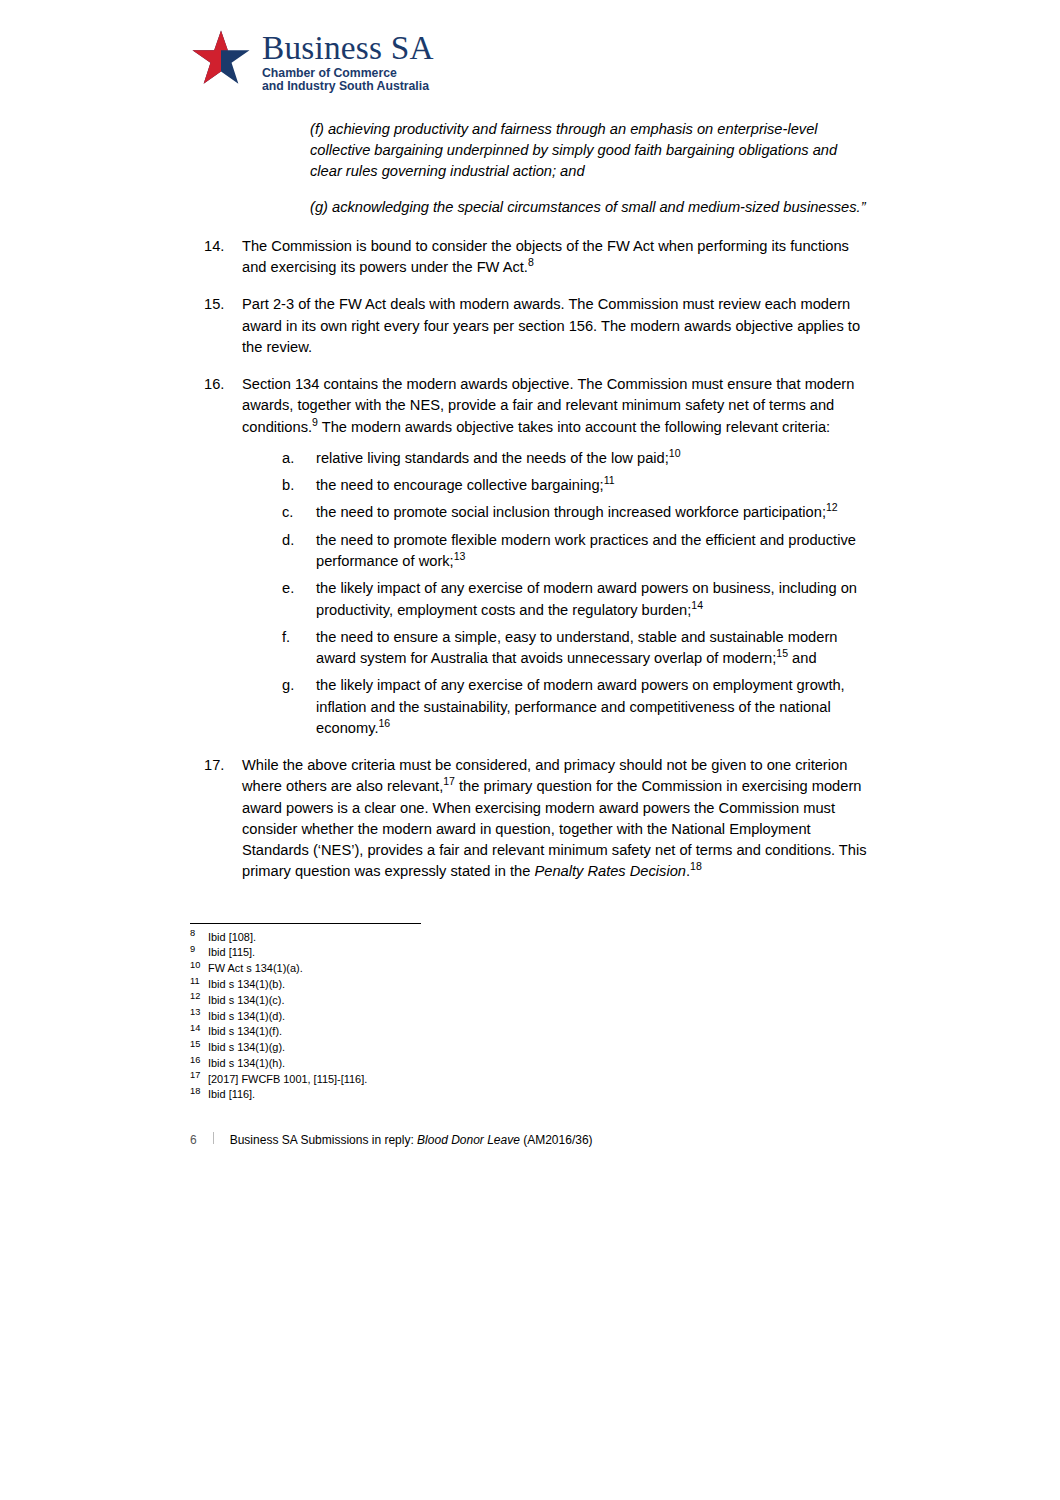Business SA
Chamber of Commerce
and Industry South Australia
(f) achieving productivity and fairness through an emphasis on enterprise-level collective bargaining underpinned by simply good faith bargaining obligations and clear rules governing industrial action; and
(g) acknowledging the special circumstances of small and medium-sized businesses.”
The Commission is bound to consider the objects of the FW Act when performing its functions and exercising its powers under the FW Act.8
Part 2-3 of the FW Act deals with modern awards. The Commission must review each modern award in its own right every four years per section 156. The modern awards objective applies to the review.
Section 134 contains the modern awards objective. The Commission must ensure that modern awards, together with the NES, provide a fair and relevant minimum safety net of terms and conditions.9 The modern awards objective takes into account the following relevant criteria:
relative living standards and the needs of the low paid;10
the need to encourage collective bargaining;11
the need to promote social inclusion through increased workforce participation;12
the need to promote flexible modern work practices and the efficient and productive performance of work;13
the likely impact of any exercise of modern award powers on business, including on productivity, employment costs and the regulatory burden;14
the need to ensure a simple, easy to understand, stable and sustainable modern award system for Australia that avoids unnecessary overlap of modern;15 and
the likely impact of any exercise of modern award powers on employment growth, inflation and the sustainability, performance and competitiveness of the national economy.16
While the above criteria must be considered, and primacy should not be given to one criterion where others are also relevant,17 the primary question for the Commission in exercising modern award powers is a clear one. When exercising modern award powers the Commission must consider whether the modern award in question, together with the National Employment Standards (‘NES’), provides a fair and relevant minimum safety net of terms and conditions. This primary question was expressly stated in the Penalty Rates Decision.18
Ibid [108].
Ibid [115].
FW Act s 134(1)(a).
Ibid s 134(1)(b).
Ibid s 134(1)(c).
Ibid s 134(1)(d).
Ibid s 134(1)(f).
Ibid s 134(1)(g).
Ibid s 134(1)(h).
[2017] FWCFB 1001, [115]-[116].
Ibid [116].
6 Business SA Submissions in reply: Blood Donor Leave (AM2016/36)